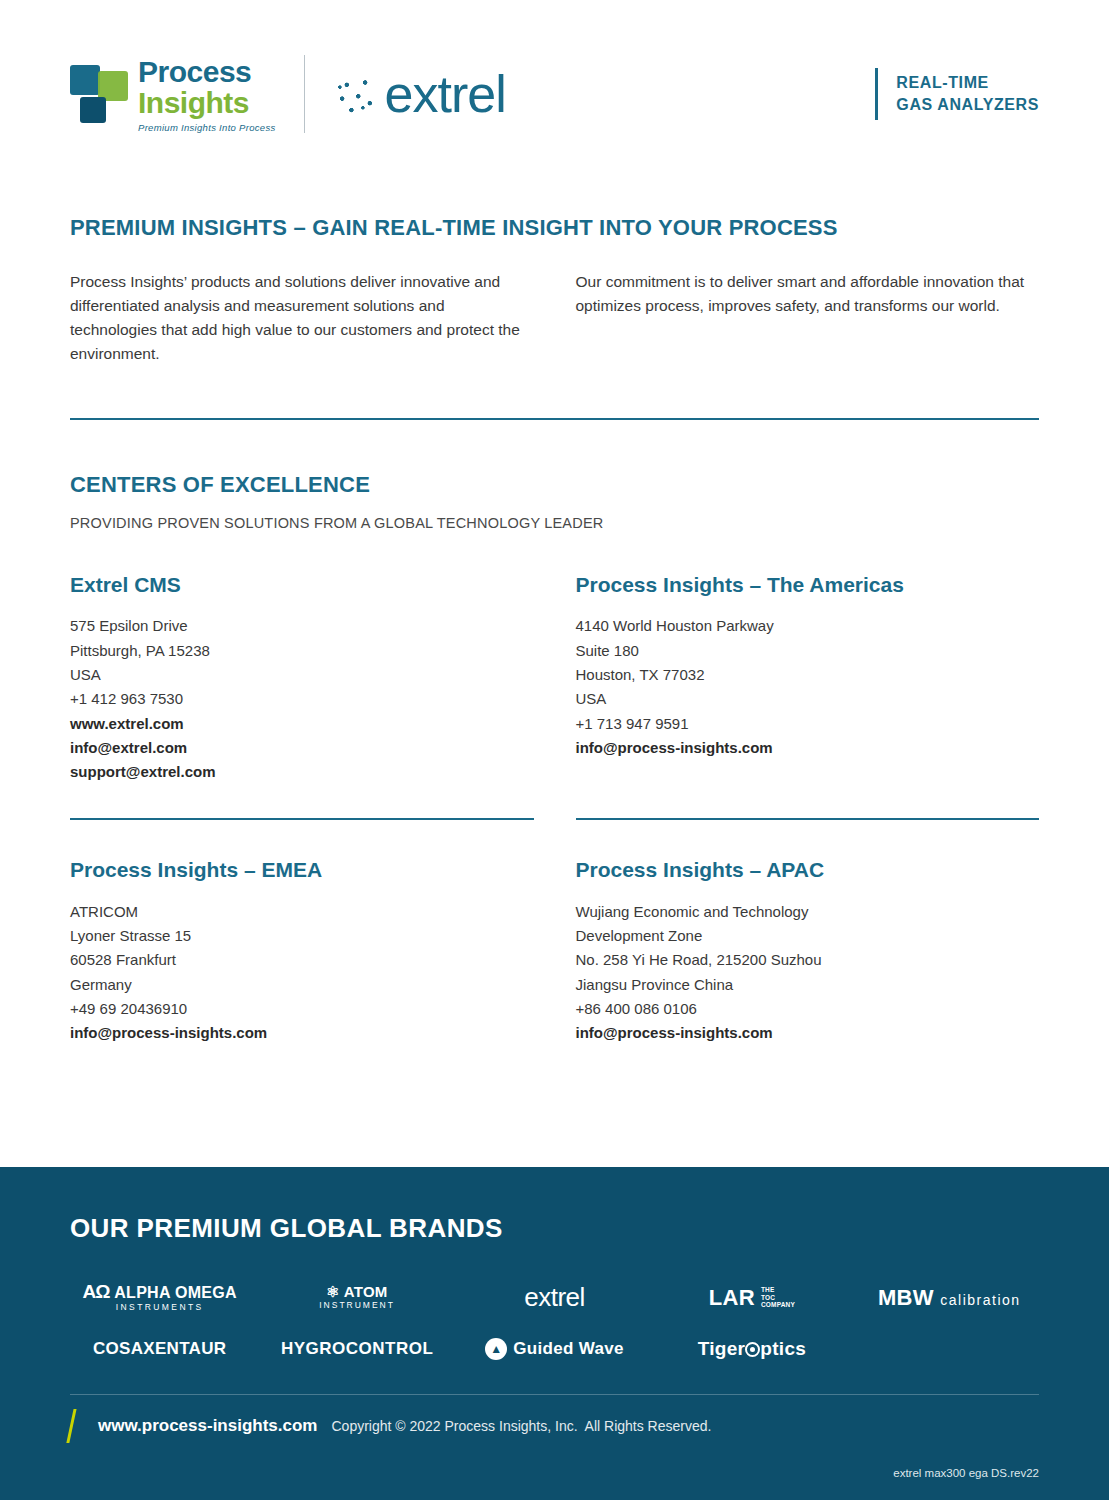Process Insights Premium Insights Into Process
extrel
Real-Time
Gas Analyzers
Premium Insights – Gain Real-Time Insight Into Your Process
Process Insights’ products and solutions deliver innovative and differentiated analysis and measurement solutions and technologies that add high value to our customers and protect the environment.
Our commitment is to deliver smart and affordable innovation that optimizes process, improves safety, and transforms our world.
Centers of Excellence
Providing Proven Solutions From A Global Technology Leader
Extrel CMS
575 Epsilon Drive
Pittsburgh, PA 15238
USA
+1 412 963 7530
www.extrel.com
info@extrel.com
support@extrel.com
Process Insights – The Americas
4140 World Houston Parkway
Suite 180
Houston, TX 77032
USA
+1 713 947 9591
info@process-insights.com
Process Insights – EMEA
ATRICOM
Lyoner Strasse 15
60528 Frankfurt
Germany
+49 69 20436910
info@process-insights.com
Process Insights – APAC
Wujiang Economic and Technology
Development Zone
No. 258 Yi He Road, 215200 Suzhou
Jiangsu Province China
+86 400 086 0106
info@process-insights.com
Our Premium Global Brands
AΩ ALPHA OMEGAINSTRUMENTS
⚛ ATOMINSTRUMENT
extrel
LAR THE
TOC
COMPANY
MBW calibration
COSAXENTAUR
HYGROCONTROL
▲Guided Wave
Tiger ptics
www.process-insights.com Copyright © 2022 Process Insights, Inc. All Rights Reserved.
extrel max300 ega DS.rev22